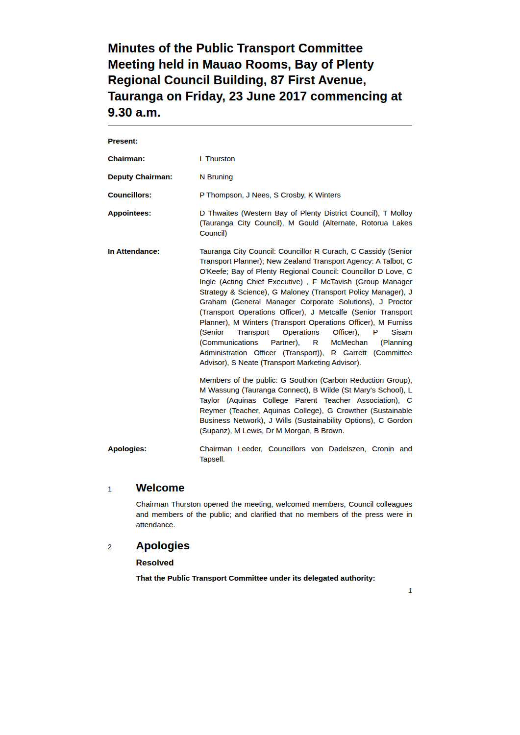Minutes of the Public Transport Committee Meeting held in Mauao Rooms, Bay of Plenty Regional Council Building, 87 First Avenue, Tauranga on Friday, 23 June 2017 commencing at 9.30 a.m.
| Present : | |
| Chairman : | L Thurston |
| Deputy Chairman : | N Bruning |
| Councillors : | P Thompson, J Nees, S Crosby, K Winters |
| Appointees: | D Thwaites (Western Bay of Plenty District Council), T Molloy (Tauranga City Council), M Gould (Alternate, Rotorua Lakes Council) |
| In Attendance : | Tauranga City Council: Councillor R Curach, C Cassidy (Senior Transport Planner); New Zealand Transport Agency: A Talbot, C O'Keefe; Bay of Plenty Regional Council: Councillor D Love, C Ingle (Acting Chief Executive) , F McTavish (Group Manager Strategy & Science), G Maloney (Transport Policy Manager), J Graham (General Manager Corporate Solutions), J Proctor (Transport Operations Officer), J Metcalfe (Senior Transport Planner), M Winters (Transport Operations Officer), M Furniss (Senior Transport Operations Officer), P Sisam (Communications Partner), R McMechan (Planning Administration Officer (Transport)), R Garrett (Committee Advisor), S Neate (Transport Marketing Advisor). Members of the public: G Southon (Carbon Reduction Group), M Wassung (Tauranga Connect), B Wilde (St Mary's School), L Taylor (Aquinas College Parent Teacher Association), C Reymer (Teacher, Aquinas College), G Crowther (Sustainable Business Network), J Wills (Sustainability Options), C Gordon (Supanz), M Lewis, Dr M Morgan, B Brown. |
| Apologies : | Chairman Leeder, Councillors von Dadelszen, Cronin and Tapsell. |
1
Welcome
Chairman Thurston opened the meeting, welcomed members, Council colleagues and members of the public; and clarified that no members of the press were in attendance.
2
Apologies
Resolved
That the Public Transport Committee under its delegated authority:
1